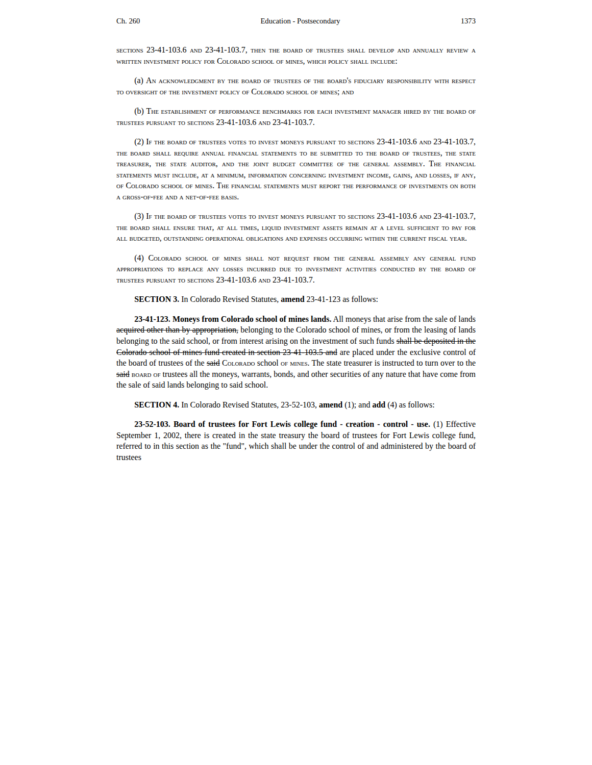Ch. 260
Education - Postsecondary
1373
sections 23-41-103.6 and 23-41-103.7, then the board of trustees shall develop and annually review a written investment policy for Colorado school of mines, which policy shall include:
(a) An acknowledgment by the board of trustees of the board's fiduciary responsibility with respect to oversight of the investment policy of Colorado school of mines; and
(b) The establishment of performance benchmarks for each investment manager hired by the board of trustees pursuant to sections 23-41-103.6 and 23-41-103.7.
(2) If the board of trustees votes to invest moneys pursuant to sections 23-41-103.6 and 23-41-103.7, the board shall require annual financial statements to be submitted to the board of trustees, the state treasurer, the state auditor, and the joint budget committee of the general assembly. The financial statements must include, at a minimum, information concerning investment income, gains, and losses, if any, of Colorado school of mines. The financial statements must report the performance of investments on both a gross-of-fee and a net-of-fee basis.
(3) If the board of trustees votes to invest moneys pursuant to sections 23-41-103.6 and 23-41-103.7, the board shall ensure that, at all times, liquid investment assets remain at a level sufficient to pay for all budgeted, outstanding operational obligations and expenses occurring within the current fiscal year.
(4) Colorado school of mines shall not request from the general assembly any general fund appropriations to replace any losses incurred due to investment activities conducted by the board of trustees pursuant to sections 23-41-103.6 and 23-41-103.7.
SECTION 3. In Colorado Revised Statutes, amend 23-41-123 as follows:
23-41-123. Moneys from Colorado school of mines lands. All moneys that arise from the sale of lands acquired other than by appropriation, belonging to the Colorado school of mines, or from the leasing of lands belonging to the said school, or from interest arising on the investment of such funds shall be deposited in the Colorado school of mines fund created in section 23-41-103.5 and are placed under the exclusive control of the board of trustees of the said Colorado school of mines. The state treasurer is instructed to turn over to the said board of trustees all the moneys, warrants, bonds, and other securities of any nature that have come from the sale of said lands belonging to said school.
SECTION 4. In Colorado Revised Statutes, 23-52-103, amend (1); and add (4) as follows:
23-52-103. Board of trustees for Fort Lewis college fund - creation - control - use. (1) Effective September 1, 2002, there is created in the state treasury the board of trustees for Fort Lewis college fund, referred to in this section as the "fund", which shall be under the control of and administered by the board of trustees